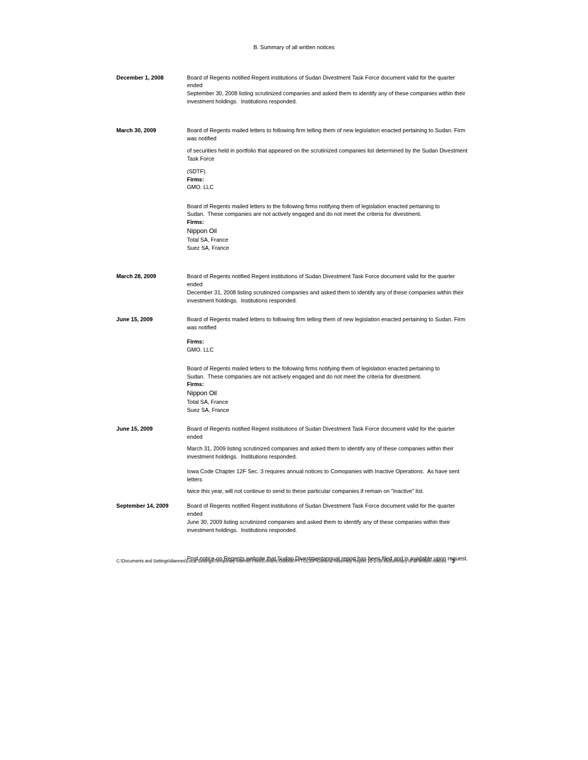B. Summary of all written notices
| December 1, 2008 | Board of Regents notified Regent institutions of Sudan Divestment Task Force document valid for the quarter ended September 30, 2008 listing scrutinized companies and asked them to identify any of these companies within their investment holdings. Institutions responded. |
| March 30, 2009 | Board of Regents mailed letters to following firm telling them of new legislation enacted pertaining to Sudan. Firm was notified of securities held in portfolio that appeared on the scrutinized companies list determined by the Sudan Divestment Task Force (SDTF). Firms: GMO. LLC |
| | Board of Regents mailed letters to the following firms notifying them of legislation enacted pertaining to Sudan. These companies are not actively engaged and do not meet the criteria for divestment. Firms: Nippon Oil Total SA, France Suez SA, France |
| March 28, 2009 | Board of Regents notified Regent institutions of Sudan Divestment Task Force document valid for the quarter ended December 31, 2008 listing scrutinized companies and asked them to identify any of these companies within their investment holdings. Institutions responded. |
| June 15, 2009 | Board of Regents mailed letters to following firm telling them of new legislation enacted pertaining to Sudan. Firm was notified of securities held in portfolio that appeared on the scrutinized companies list determined by the Sudan Divestment Task Force Firms: GMO. LLC |
| | Board of Regents mailed letters to the following firms notifying them of legislation enacted pertaining to Sudan. These companies are not actively engaged and do not meet the criteria for divestment. Firms: Nippon Oil Total SA, France Suez SA, France |
| June 15, 2009 | Board of Regents notified Regent institutions of Sudan Divestment Task Force document valid for the quarter ended March 31, 2009 listing scrutinized companies and asked them to identify any of these companies within their investment holdings. Institutions responded. |
| | Iowa Code Chapter 12F Sec. 3 requires annual notices to Comopanies with Inactive Operations. As have sent letters twice this year, will not continue to send to these particular companies if remain on "inactive" list. |
| September 14, 2009 | Board of Regents notified Regent institutions of Sudan Divestment Task Force document valid for the quarter ended June 30, 2009 listing scrutinized companies and asked them to identify any of these companies within their investment holdings. Institutions responded. |
| | Post notice on Regents website that Sudan Divestmentannual report has been filed and is available upon request. |
3 C:\Documents and Settings\diannes\Local Settings\Temporary Internet Files\Content.Outlook\YYTCLJ0P\General Assembly Report 10-1-09.xlsSummary of all written notices